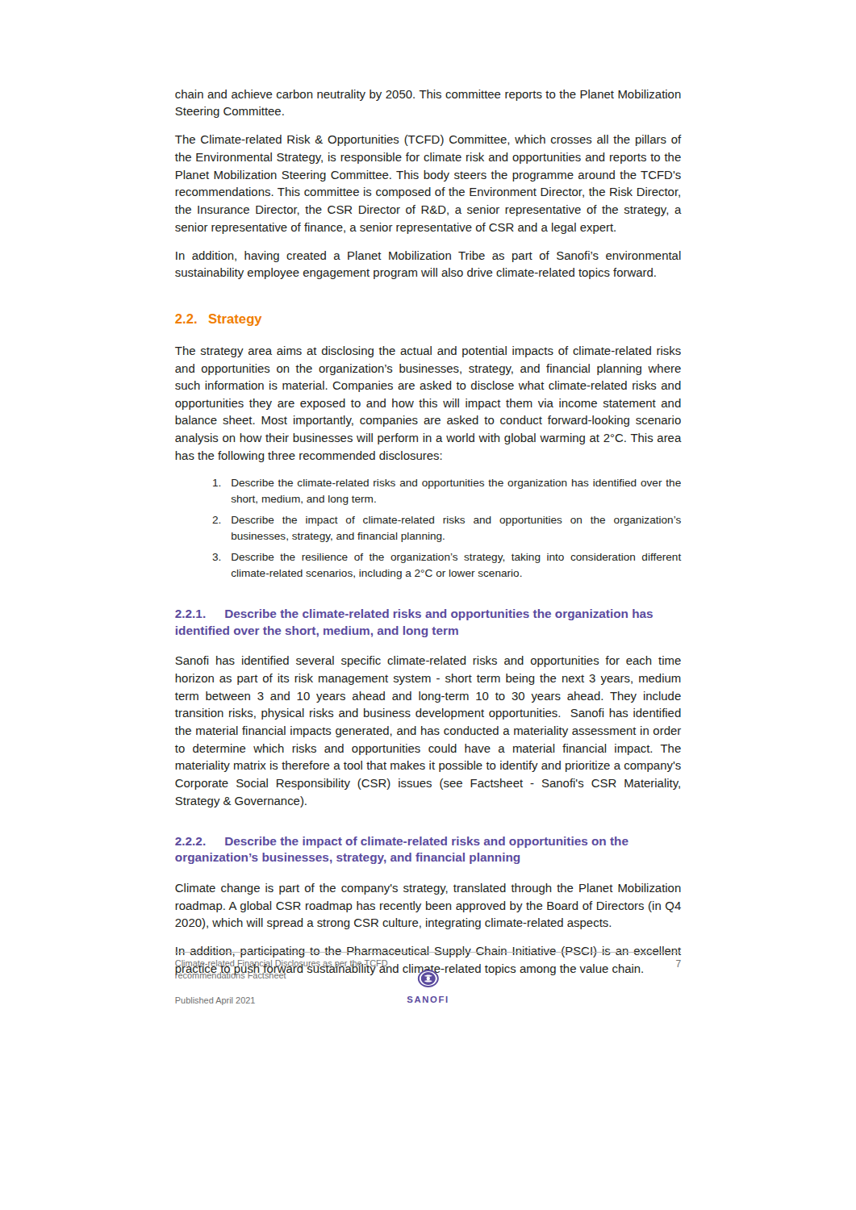chain and achieve carbon neutrality by 2050. This committee reports to the Planet Mobilization Steering Committee.
The Climate-related Risk & Opportunities (TCFD) Committee, which crosses all the pillars of the Environmental Strategy, is responsible for climate risk and opportunities and reports to the Planet Mobilization Steering Committee. This body steers the programme around the TCFD's recommendations. This committee is composed of the Environment Director, the Risk Director, the Insurance Director, the CSR Director of R&D, a senior representative of the strategy, a senior representative of finance, a senior representative of CSR and a legal expert.
In addition, having created a Planet Mobilization Tribe as part of Sanofi’s environmental sustainability employee engagement program will also drive climate-related topics forward.
2.2. Strategy
The strategy area aims at disclosing the actual and potential impacts of climate-related risks and opportunities on the organization’s businesses, strategy, and financial planning where such information is material. Companies are asked to disclose what climate-related risks and opportunities they are exposed to and how this will impact them via income statement and balance sheet. Most importantly, companies are asked to conduct forward-looking scenario analysis on how their businesses will perform in a world with global warming at 2°C. This area has the following three recommended disclosures:
Describe the climate-related risks and opportunities the organization has identified over the short, medium, and long term.
Describe the impact of climate-related risks and opportunities on the organization’s businesses, strategy, and financial planning.
Describe the resilience of the organization’s strategy, taking into consideration different climate-related scenarios, including a 2°C or lower scenario.
2.2.1. Describe the climate-related risks and opportunities the organization has identified over the short, medium, and long term
Sanofi has identified several specific climate-related risks and opportunities for each time horizon as part of its risk management system - short term being the next 3 years, medium term between 3 and 10 years ahead and long-term 10 to 30 years ahead. They include transition risks, physical risks and business development opportunities. Sanofi has identified the material financial impacts generated, and has conducted a materiality assessment in order to determine which risks and opportunities could have a material financial impact. The materiality matrix is therefore a tool that makes it possible to identify and prioritize a company's Corporate Social Responsibility (CSR) issues (see Factsheet - Sanofi's CSR Materiality, Strategy & Governance).
2.2.2. Describe the impact of climate-related risks and opportunities on the organization’s businesses, strategy, and financial planning
Climate change is part of the company's strategy, translated through the Planet Mobilization roadmap. A global CSR roadmap has recently been approved by the Board of Directors (in Q4 2020), which will spread a strong CSR culture, integrating climate-related aspects.
In addition, participating to the Pharmaceutical Supply Chain Initiative (PSCI) is an excellent practice to push forward sustainability and climate-related topics among the value chain.
Climate-related Financial Disclosures as per the TCFD
recommendations Factsheet
Published April 2021
SANOFI
7